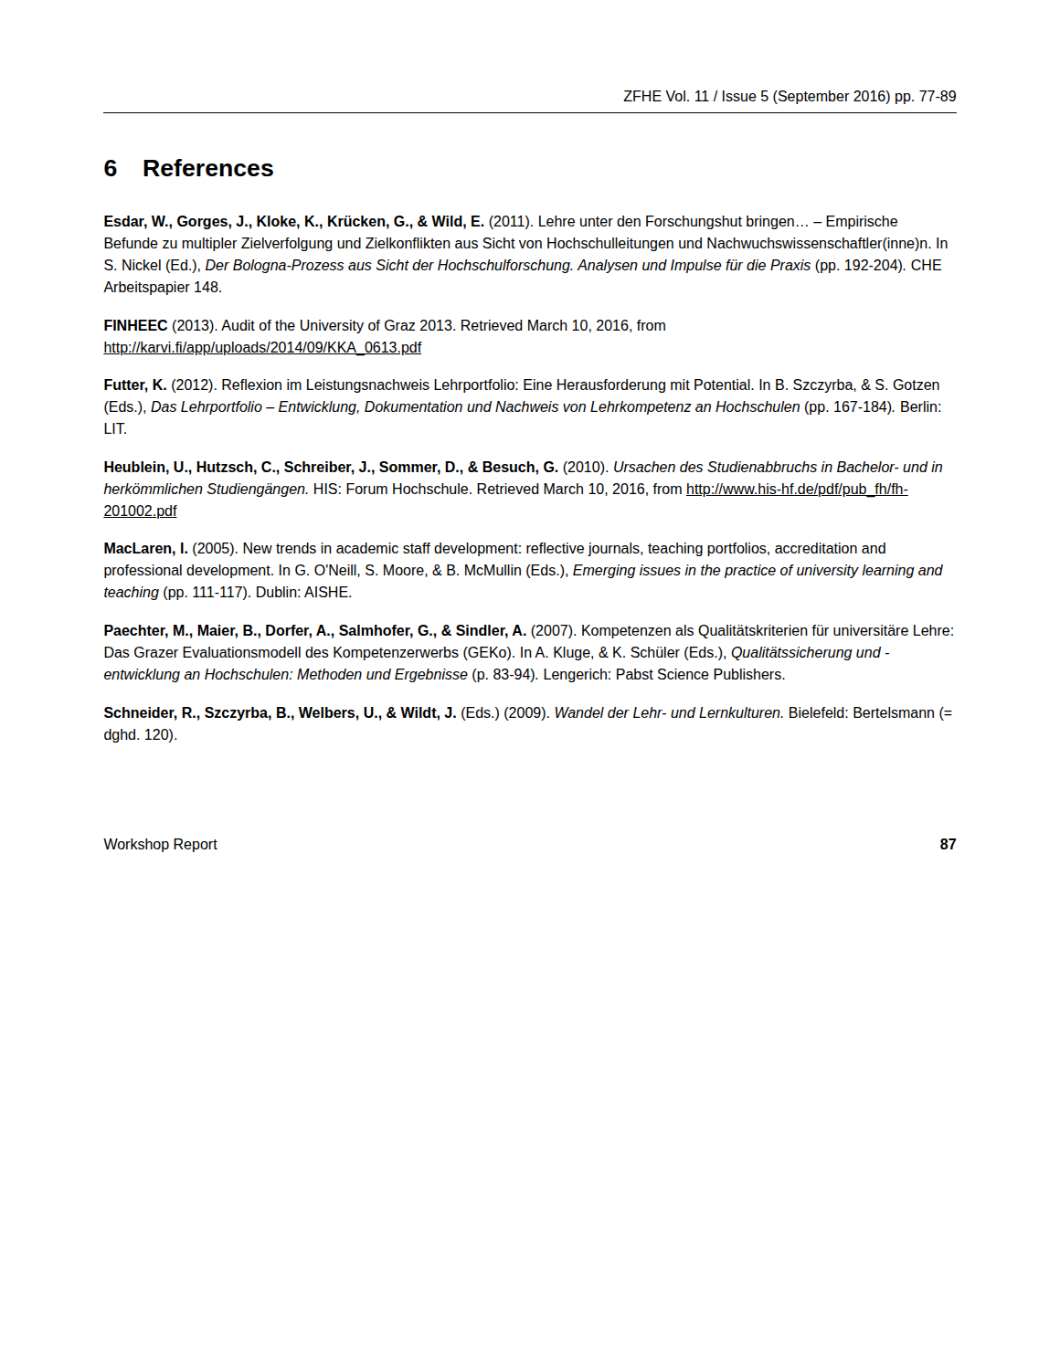ZFHE Vol. 11 / Issue 5 (September 2016) pp. 77-89
6 References
Esdar, W., Gorges, J., Kloke, K., Krücken, G., & Wild, E. (2011). Lehre unter den Forschungshut bringen… – Empirische Befunde zu multipler Zielverfolgung und Zielkonflikten aus Sicht von Hochschulleitungen und Nachwuchswissenschaftler(inne)n. In S. Nickel (Ed.), Der Bologna-Prozess aus Sicht der Hochschulforschung. Analysen und Impulse für die Praxis (pp. 192-204). CHE Arbeitspapier 148.
FINHEEC (2013). Audit of the University of Graz 2013. Retrieved March 10, 2016, from http://karvi.fi/app/uploads/2014/09/KKA_0613.pdf
Futter, K. (2012). Reflexion im Leistungsnachweis Lehrportfolio: Eine Herausforderung mit Potential. In B. Szczyrba, & S. Gotzen (Eds.), Das Lehrportfolio – Entwicklung, Dokumentation und Nachweis von Lehrkompetenz an Hochschulen (pp. 167-184). Berlin: LIT.
Heublein, U., Hutzsch, C., Schreiber, J., Sommer, D., & Besuch, G. (2010). Ursachen des Studienabbruchs in Bachelor- und in herkömmlichen Studiengängen. HIS: Forum Hochschule. Retrieved March 10, 2016, from http://www.his-hf.de/pdf/pub_fh/fh-201002.pdf
MacLaren, I. (2005). New trends in academic staff development: reflective journals, teaching portfolios, accreditation and professional development. In G. O'Neill, S. Moore, & B. McMullin (Eds.), Emerging issues in the practice of university learning and teaching (pp. 111-117). Dublin: AISHE.
Paechter, M., Maier, B., Dorfer, A., Salmhofer, G., & Sindler, A. (2007). Kompetenzen als Qualitätskriterien für universitäre Lehre: Das Grazer Evaluationsmodell des Kompetenzerwerbs (GEKo). In A. Kluge, & K. Schüler (Eds.), Qualitätssicherung und -entwicklung an Hochschulen: Methoden und Ergebnisse (p. 83-94). Lengerich: Pabst Science Publishers.
Schneider, R., Szczyrba, B., Welbers, U., & Wildt, J. (Eds.) (2009). Wandel der Lehr- und Lernkulturen. Bielefeld: Bertelsmann (= dghd. 120).
Workshop Report 87